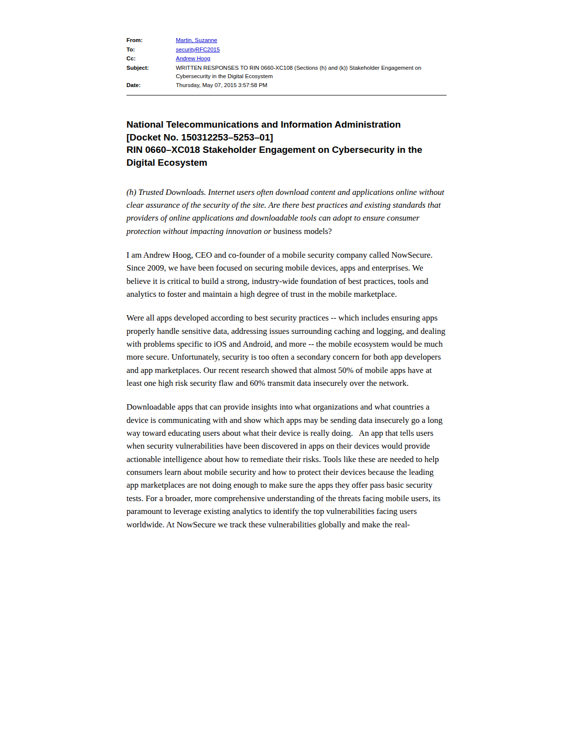| From: | Martin, Suzanne |
| To: | securityRFC2015 |
| Cc: | Andrew Hoog |
| Subject: | WRITTEN RESPONSES TO RIN 0660-XC108 (Sections (h) and (k)) Stakeholder Engagement on Cybersecurity in the Digital Ecosystem |
| Date: | Thursday, May 07, 2015 3:57:58 PM |
National Telecommunications and Information Administration
[Docket No. 150312253–5253–01]
RIN 0660–XC018 Stakeholder Engagement on Cybersecurity in the Digital Ecosystem
(h) Trusted Downloads. Internet users often download content and applications online without clear assurance of the security of the site. Are there best practices and existing standards that providers of online applications and downloadable tools can adopt to ensure consumer protection without impacting innovation or business models?
I am Andrew Hoog, CEO and co-founder of a mobile security company called NowSecure. Since 2009, we have been focused on securing mobile devices, apps and enterprises. We believe it is critical to build a strong, industry-wide foundation of best practices, tools and analytics to foster and maintain a high degree of trust in the mobile marketplace.
Were all apps developed according to best security practices -- which includes ensuring apps properly handle sensitive data, addressing issues surrounding caching and logging, and dealing with problems specific to iOS and Android, and more -- the mobile ecosystem would be much more secure. Unfortunately, security is too often a secondary concern for both app developers and app marketplaces. Our recent research showed that almost 50% of mobile apps have at least one high risk security flaw and 60% transmit data insecurely over the network.
Downloadable apps that can provide insights into what organizations and what countries a device is communicating with and show which apps may be sending data insecurely go a long way toward educating users about what their device is really doing. An app that tells users when security vulnerabilities have been discovered in apps on their devices would provide actionable intelligence about how to remediate their risks. Tools like these are needed to help consumers learn about mobile security and how to protect their devices because the leading app marketplaces are not doing enough to make sure the apps they offer pass basic security tests. For a broader, more comprehensive understanding of the threats facing mobile users, its paramount to leverage existing analytics to identify the top vulnerabilities facing users worldwide. At NowSecure we track these vulnerabilities globally and make the real-